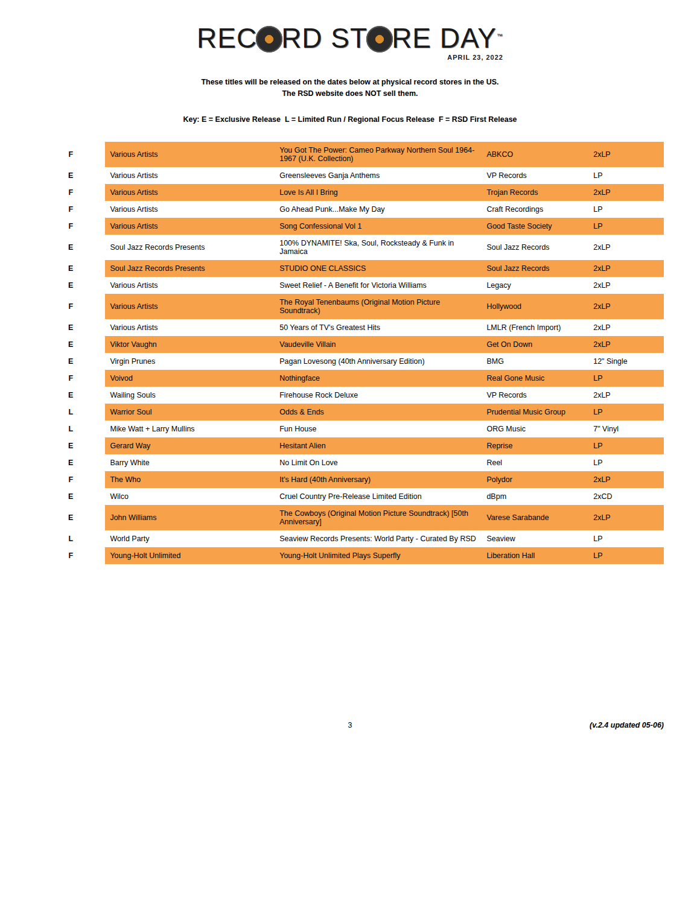REC RD ST RE DAY™ APRIL 23, 2022
These titles will be released on the dates below at physical record stores in the US.
The RSD website does NOT sell them.
Key: E = Exclusive Release L = Limited Run / Regional Focus Release F = RSD First Release
| F | Various Artists | You Got The Power: Cameo Parkway Northern Soul 1964-1967 (U.K. Collection) | ABKCO | 2xLP |
| E | Various Artists | Greensleeves Ganja Anthems | VP Records | LP |
| F | Various Artists | Love Is All I Bring | Trojan Records | 2xLP |
| F | Various Artists | Go Ahead Punk...Make My Day | Craft Recordings | LP |
| F | Various Artists | Song Confessional Vol 1 | Good Taste Society | LP |
| E | Soul Jazz Records Presents | 100% DYNAMITE! Ska, Soul, Rocksteady & Funk in Jamaica | Soul Jazz Records | 2xLP |
| E | Soul Jazz Records Presents | STUDIO ONE CLASSICS | Soul Jazz Records | 2xLP |
| E | Various Artists | Sweet Relief - A Benefit for Victoria Williams | Legacy | 2xLP |
| F | Various Artists | The Royal Tenenbaums (Original Motion Picture Soundtrack) | Hollywood | 2xLP |
| E | Various Artists | 50 Years of TV's Greatest Hits | LMLR (French Import) | 2xLP |
| E | Viktor Vaughn | Vaudeville Villain | Get On Down | 2xLP |
| E | Virgin Prunes | Pagan Lovesong (40th Anniversary Edition) | BMG | 12" Single |
| F | Voivod | Nothingface | Real Gone Music | LP |
| E | Wailing Souls | Firehouse Rock Deluxe | VP Records | 2xLP |
| L | Warrior Soul | Odds & Ends | Prudential Music Group | LP |
| L | Mike Watt + Larry Mullins | Fun House | ORG Music | 7" Vinyl |
| E | Gerard Way | Hesitant Alien | Reprise | LP |
| E | Barry White | No Limit On Love | Reel | LP |
| F | The Who | It's Hard (40th Anniversary) | Polydor | 2xLP |
| E | Wilco | Cruel Country Pre-Release Limited Edition | dBpm | 2xCD |
| E | John Williams | The Cowboys (Original Motion Picture Soundtrack) [50th Anniversary] | Varese Sarabande | 2xLP |
| L | World Party | Seaview Records Presents: World Party - Curated By RSD | Seaview | LP |
| F | Young-Holt Unlimited | Young-Holt Unlimited Plays Superfly | Liberation Hall | LP |
3
(v.2.4 updated 05-06)